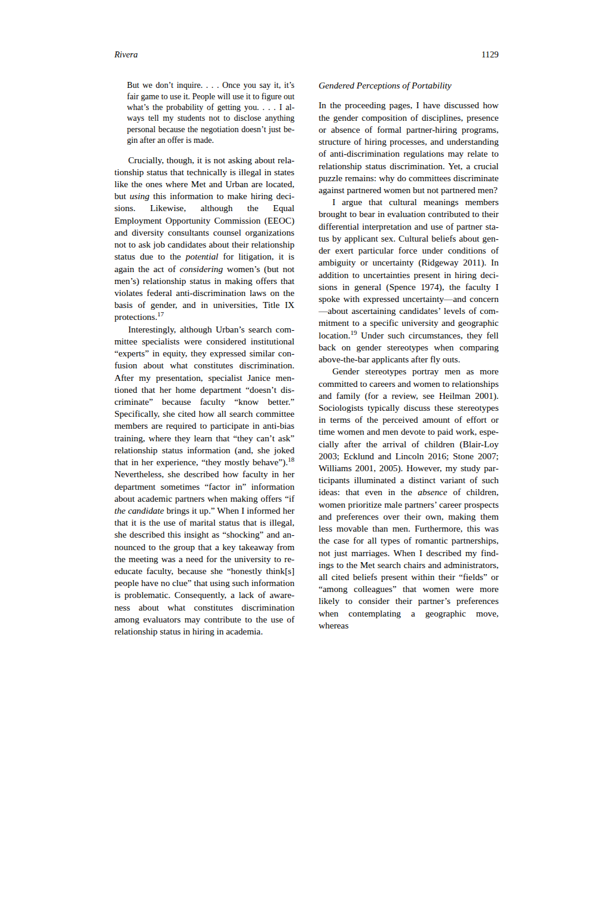Rivera 1129
But we don’t inquire. . . . Once you say it, it’s fair game to use it. People will use it to figure out what’s the probability of getting you. . . . I always tell my students not to disclose anything personal because the negotiation doesn’t just begin after an offer is made.
Crucially, though, it is not asking about relationship status that technically is illegal in states like the ones where Met and Urban are located, but using this information to make hiring decisions. Likewise, although the Equal Employment Opportunity Commission (EEOC) and diversity consultants counsel organizations not to ask job candidates about their relationship status due to the potential for litigation, it is again the act of considering women’s (but not men’s) relationship status in making offers that violates federal anti-discrimination laws on the basis of gender, and in universities, Title IX protections.17
Interestingly, although Urban’s search committee specialists were considered institutional “experts” in equity, they expressed similar confusion about what constitutes discrimination. After my presentation, specialist Janice mentioned that her home department “doesn’t discriminate” because faculty “know better.” Specifically, she cited how all search committee members are required to participate in anti-bias training, where they learn that “they can’t ask” relationship status information (and, she joked that in her experience, “they mostly behave”).18 Nevertheless, she described how faculty in her department sometimes “factor in” information about academic partners when making offers “if the candidate brings it up.” When I informed her that it is the use of marital status that is illegal, she described this insight as “shocking” and announced to the group that a key takeaway from the meeting was a need for the university to re-educate faculty, because she “honestly think[s] people have no clue” that using such information is problematic. Consequently, a lack of awareness about what constitutes discrimination among evaluators may contribute to the use of relationship status in hiring in academia.
Gendered Perceptions of Portability
In the proceeding pages, I have discussed how the gender composition of disciplines, presence or absence of formal partner-hiring programs, structure of hiring processes, and understanding of anti-discrimination regulations may relate to relationship status discrimination. Yet, a crucial puzzle remains: why do committees discriminate against partnered women but not partnered men?
I argue that cultural meanings members brought to bear in evaluation contributed to their differential interpretation and use of partner status by applicant sex. Cultural beliefs about gender exert particular force under conditions of ambiguity or uncertainty (Ridgeway 2011). In addition to uncertainties present in hiring decisions in general (Spence 1974), the faculty I spoke with expressed uncertainty—and concern—about ascertaining candidates’ levels of commitment to a specific university and geographic location.19 Under such circumstances, they fell back on gender stereotypes when comparing above-the-bar applicants after fly outs.
Gender stereotypes portray men as more committed to careers and women to relationships and family (for a review, see Heilman 2001). Sociologists typically discuss these stereotypes in terms of the perceived amount of effort or time women and men devote to paid work, especially after the arrival of children (Blair-Loy 2003; Ecklund and Lincoln 2016; Stone 2007; Williams 2001, 2005). However, my study participants illuminated a distinct variant of such ideas: that even in the absence of children, women prioritize male partners’ career prospects and preferences over their own, making them less movable than men. Furthermore, this was the case for all types of romantic partnerships, not just marriages. When I described my findings to the Met search chairs and administrators, all cited beliefs present within their “fields” or “among colleagues” that women were more likely to consider their partner’s preferences when contemplating a geographic move, whereas